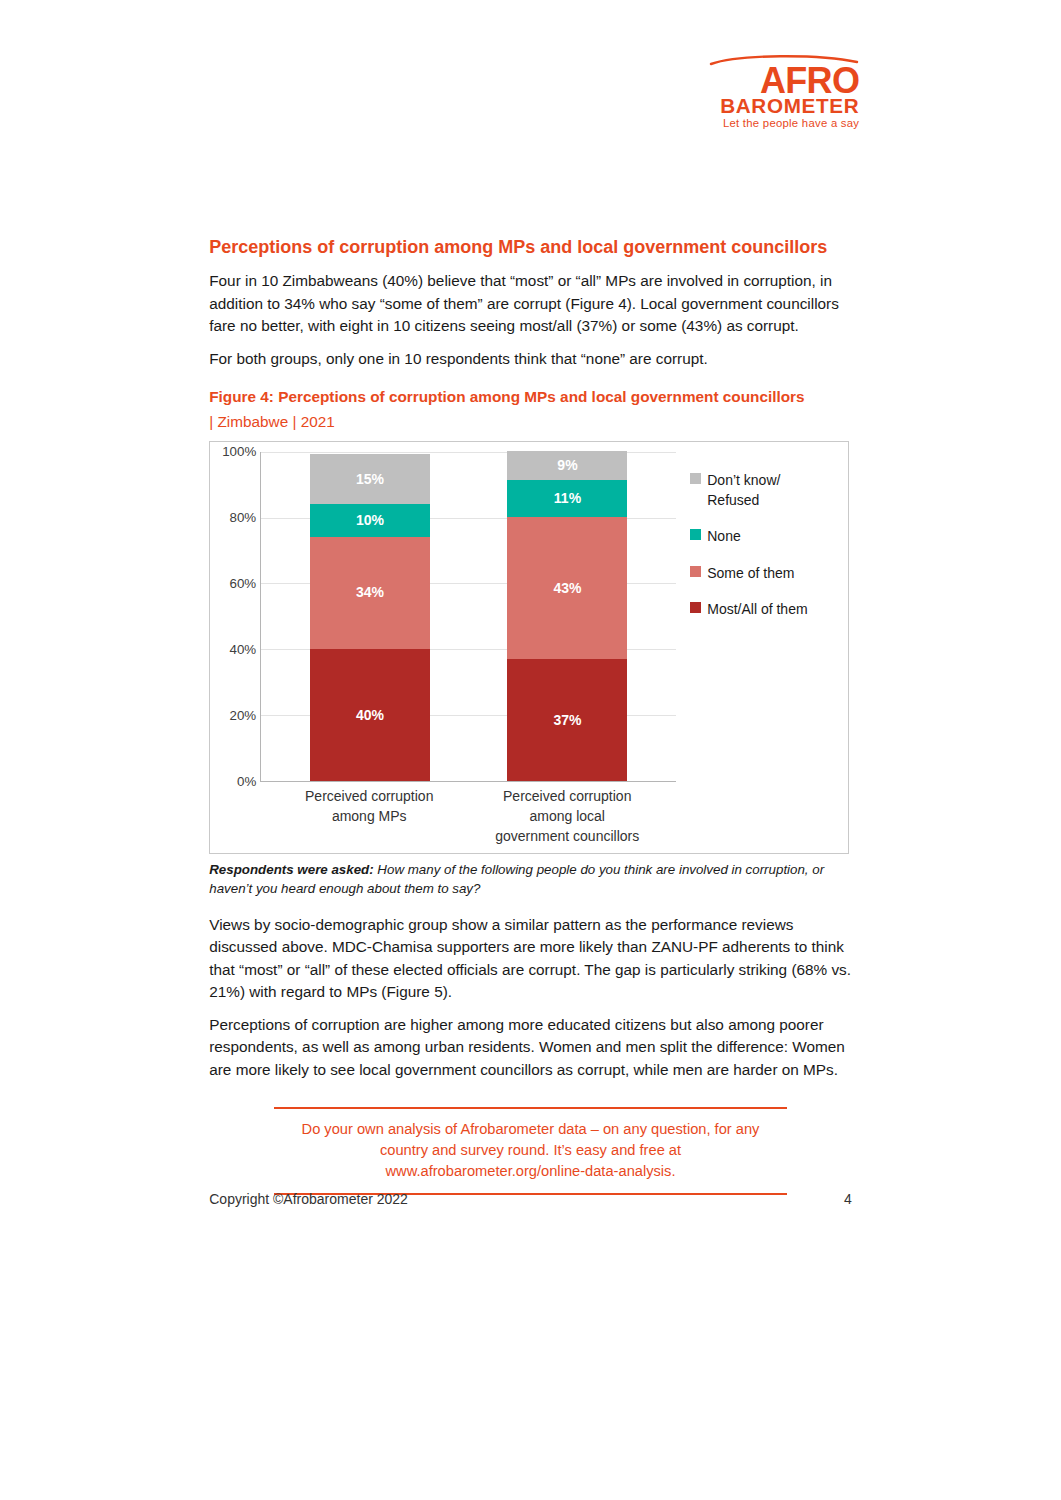AFRO
BAROMETER
Let the people have a say
Perceptions of corruption among MPs and local government councillors
Four in 10 Zimbabweans (40%) believe that “most” or “all” MPs are involved in corruption, in addition to 34% who say “some of them” are corrupt (Figure 4). Local government councillors fare no better, with eight in 10 citizens seeing most/all (37%) or some (43%) as corrupt.
For both groups, only one in 10 respondents think that “none” are corrupt.
Figure 4: Perceptions of corruption among MPs and local government councillors
| Zimbabwe | 2021
100% 80% 60% 40% 20% 0%
15%
10%
34%
40%
9%
11%
43%
37%
Don’t know/
Refused
None
Some of them
Most/All of them
Perceived corruption among MPs
Perceived corruption among local government councillors
Respondents were asked: How many of the following people do you think are involved in corruption, or haven’t you heard enough about them to say?
Views by socio-demographic group show a similar pattern as the performance reviews discussed above. MDC-Chamisa supporters are more likely than ZANU-PF adherents to think that “most” or “all” of these elected officials are corrupt. The gap is particularly striking (68% vs. 21%) with regard to MPs (Figure 5).
Perceptions of corruption are higher among more educated citizens but also among poorer respondents, as well as among urban residents. Women and men split the difference: Women are more likely to see local government councillors as corrupt, while men are harder on MPs.
Do your own analysis of Afrobarometer data – on any question, for any country and survey round. It’s easy and free at www.afrobarometer.org/online-data-analysis.
Copyright ©Afrobarometer 2022
4